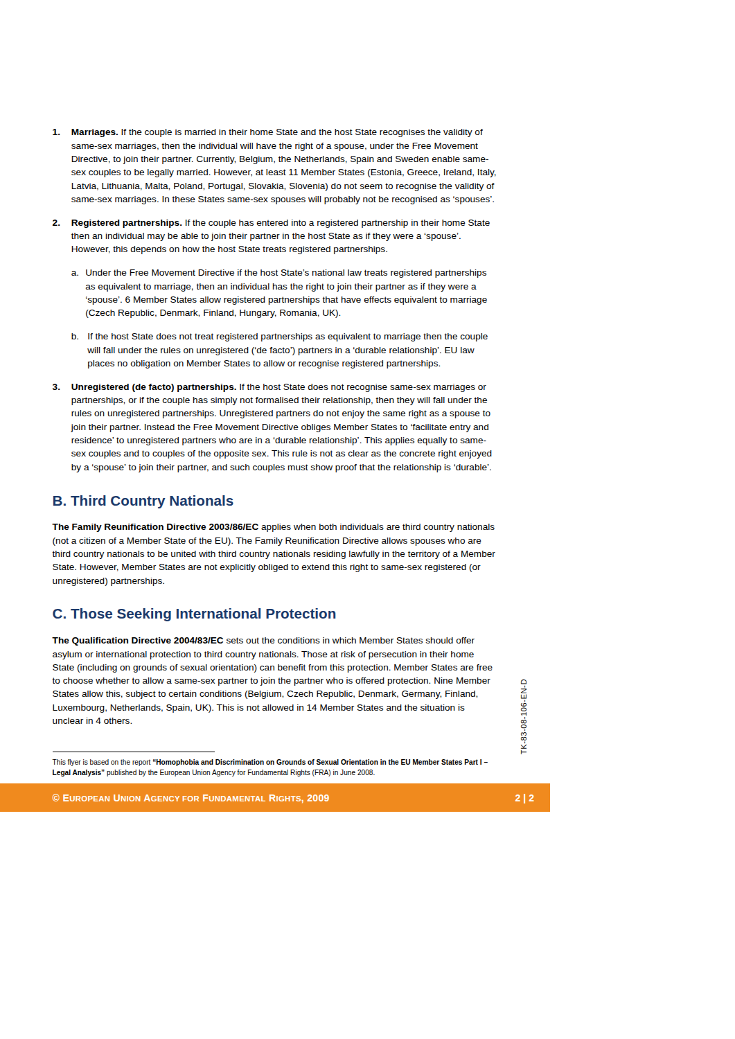1. Marriages. If the couple is married in their home State and the host State recognises the validity of same-sex marriages, then the individual will have the right of a spouse, under the Free Movement Directive, to join their partner. Currently, Belgium, the Netherlands, Spain and Sweden enable same-sex couples to be legally married. However, at least 11 Member States (Estonia, Greece, Ireland, Italy, Latvia, Lithuania, Malta, Poland, Portugal, Slovakia, Slovenia) do not seem to recognise the validity of same-sex marriages. In these States same-sex spouses will probably not be recognised as ‘spouses’.
2. Registered partnerships. If the couple has entered into a registered partnership in their home State then an individual may be able to join their partner in the host State as if they were a ‘spouse’. However, this depends on how the host State treats registered partnerships.
a. Under the Free Movement Directive if the host State’s national law treats registered partnerships as equivalent to marriage, then an individual has the right to join their partner as if they were a ‘spouse’. 6 Member States allow registered partnerships that have effects equivalent to marriage (Czech Republic, Denmark, Finland, Hungary, Romania, UK).
b. If the host State does not treat registered partnerships as equivalent to marriage then the couple will fall under the rules on unregistered (‘de facto’) partners in a ‘durable relationship’. EU law places no obligation on Member States to allow or recognise registered partnerships.
3. Unregistered (de facto) partnerships. If the host State does not recognise same-sex marriages or partnerships, or if the couple has simply not formalised their relationship, then they will fall under the rules on unregistered partnerships. Unregistered partners do not enjoy the same right as a spouse to join their partner. Instead the Free Movement Directive obliges Member States to ‘facilitate entry and residence’ to unregistered partners who are in a ‘durable relationship’. This applies equally to same-sex couples and to couples of the opposite sex. This rule is not as clear as the concrete right enjoyed by a ‘spouse’ to join their partner, and such couples must show proof that the relationship is ‘durable’.
B. Third Country Nationals
The Family Reunification Directive 2003/86/EC applies when both individuals are third country nationals (not a citizen of a Member State of the EU). The Family Reunification Directive allows spouses who are third country nationals to be united with third country nationals residing lawfully in the territory of a Member State. However, Member States are not explicitly obliged to extend this right to same-sex registered (or unregistered) partnerships.
C. Those Seeking International Protection
The Qualification Directive 2004/83/EC sets out the conditions in which Member States should offer asylum or international protection to third country nationals. Those at risk of persecution in their home State (including on grounds of sexual orientation) can benefit from this protection. Member States are free to choose whether to allow a same-sex partner to join the partner who is offered protection. Nine Member States allow this, subject to certain conditions (Belgium, Czech Republic, Denmark, Germany, Finland, Luxembourg, Netherlands, Spain, UK). This is not allowed in 14 Member States and the situation is unclear in 4 others.
This flyer is based on the report “Homophobia and Discrimination on Grounds of Sexual Orientation in the EU Member States Part I – Legal Analysis” published by the European Union Agency for Fundamental Rights (FRA) in June 2008.
The full report is available at: http://fra.europa.eu.
All publications of the European Union Agency for Fundamental Rights can be ordered via its website free of charge.
TK-83-08-106-EN-D
© EUROPEAN UNION AGENCY FOR FUNDAMENTAL RIGHTS, 2009
2 | 2